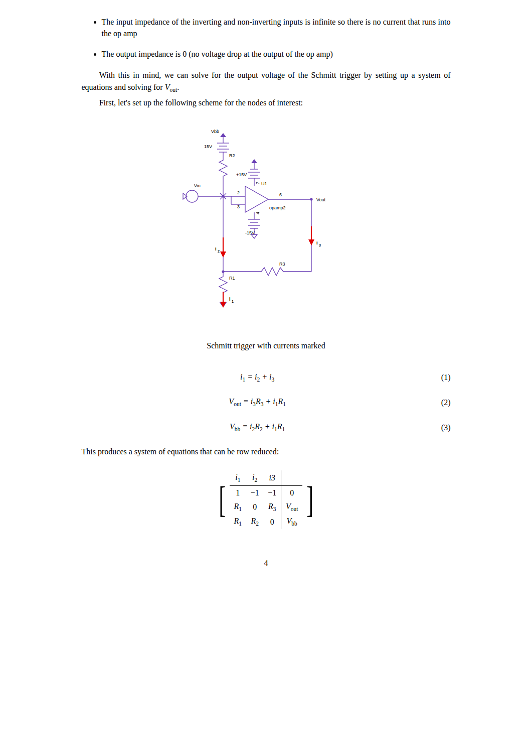The input impedance of the inverting and non-inverting inputs is infinite so there is no current that runs into the op amp
The output impedance is 0 (no voltage drop at the output of the op amp)
With this in mind, we can solve for the output voltage of the Schmitt trigger by setting up a system of equations and solving for Vout.
First, let's set up the following scheme for the nodes of interest:
Vbb 15V R2 Vin 2 3 7 4 U1 opamp2 6 Vout +15V -15V R3 R1 i2 i3 i1
Schmitt trigger with currents marked
i1 = i2 + i3
(1)
Vout = i3R3 + i1R1
(2)
Vbb = i2R2 + i1R1
(3)
This produces a system of equations that can be row reduced:
[
| i 1 | i 2 | i3 | |
| 1 | −1 | −1 | 0 |
| R 1 | 0 | R 3 | V out |
| R 1 | R 2 | 0 | V bb |
]
4